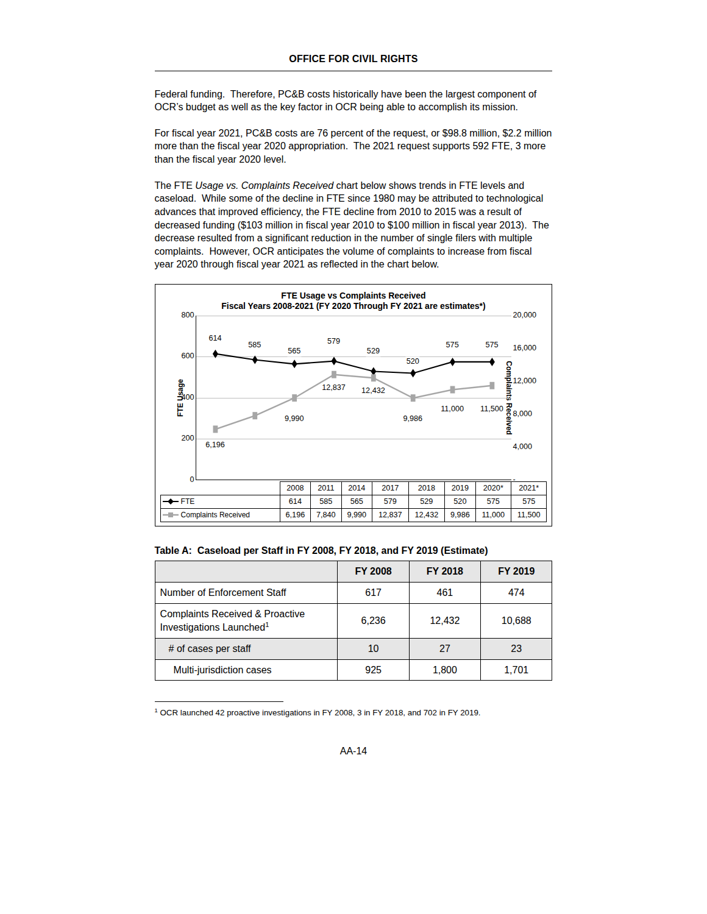OFFICE FOR CIVIL RIGHTS
Federal funding. Therefore, PC&B costs historically have been the largest component of OCR’s budget as well as the key factor in OCR being able to accomplish its mission.
For fiscal year 2021, PC&B costs are 76 percent of the request, or $98.8 million, $2.2 million more than the fiscal year 2020 appropriation. The 2021 request supports 592 FTE, 3 more than the fiscal year 2020 level.
The FTE Usage vs. Complaints Received chart below shows trends in FTE levels and caseload. While some of the decline in FTE since 1980 may be attributed to technological advances that improved efficiency, the FTE decline from 2010 to 2015 was a result of decreased funding ($103 million in fiscal year 2010 to $100 million in fiscal year 2013). The decrease resulted from a significant reduction in the number of single filers with multiple complaints. However, OCR anticipates the volume of complaints to increase from fiscal year 2020 through fiscal year 2021 as reflected in the chart below.
FTE Usage vs Complaints Received
Fiscal Years 2008-2021 (FY 2020 Through FY 2021 are estimates*)
FTE Usage
Complaints Received
800
600
400
200
0
20,000
16,000
12,000
8,000
4,000
-
614
585
565
579
529
520
575
575
6,196
9,990
12,837
12,432
9,986
11,000
11,500
| | 2008 | 2011 | 2014 | 2017 | 2018 | 2019 | 2020* | 2021* |
| FTE | 614 | 585 | 565 | 579 | 529 | 520 | 575 | 575 |
| Complaints Received | 6,196 | 7,840 | 9,990 | 12,837 | 12,432 | 9,986 | 11,000 | 11,500 |
Table A: Caseload per Staff in FY 2008, FY 2018, and FY 2019 (Estimate)
| | FY 2008 | FY 2018 | FY 2019 |
| --- | --- | --- | --- |
| Number of Enforcement Staff | 617 | 461 | 474 |
| Complaints Received & Proactive Investigations Launched 1 | 6,236 | 12,432 | 10,688 |
| # of cases per staff | 10 | 27 | 23 |
| Multi-jurisdiction cases | 925 | 1,800 | 1,701 |
1 OCR launched 42 proactive investigations in FY 2008, 3 in FY 2018, and 702 in FY 2019.
AA-14